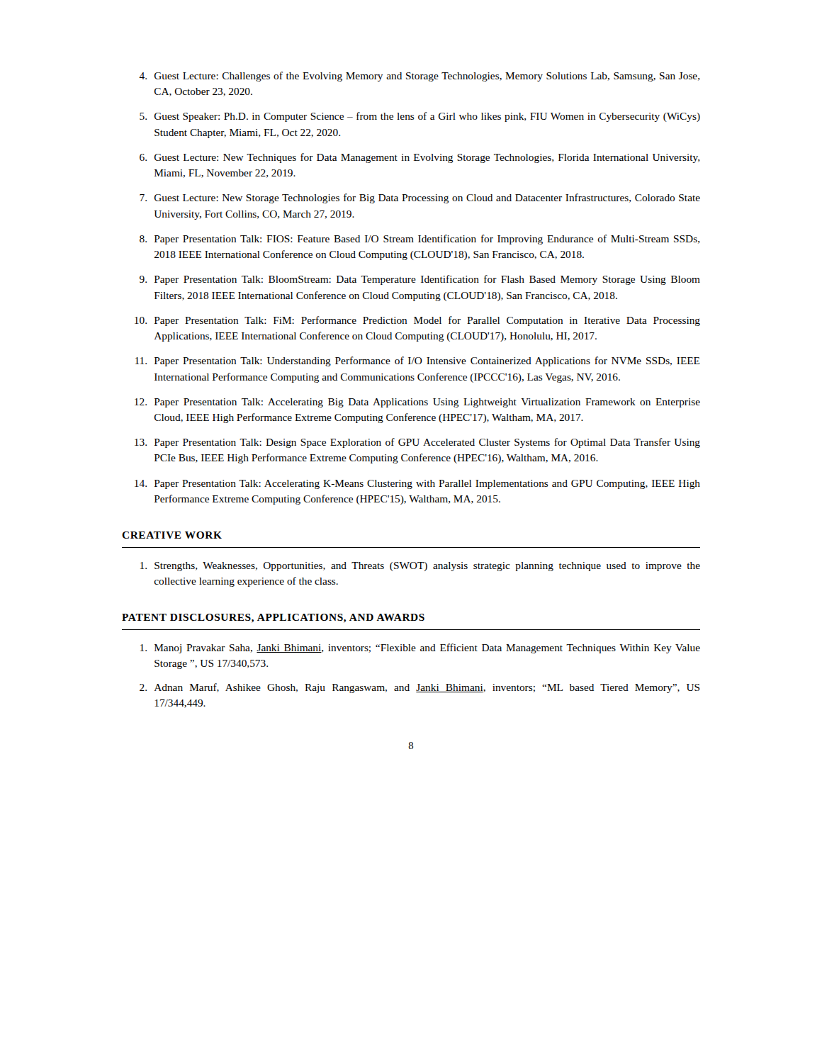Guest Lecture: Challenges of the Evolving Memory and Storage Technologies, Memory Solutions Lab, Samsung, San Jose, CA, October 23, 2020.
Guest Speaker: Ph.D. in Computer Science – from the lens of a Girl who likes pink, FIU Women in Cybersecurity (WiCys) Student Chapter, Miami, FL, Oct 22, 2020.
Guest Lecture: New Techniques for Data Management in Evolving Storage Technologies, Florida International University, Miami, FL, November 22, 2019.
Guest Lecture: New Storage Technologies for Big Data Processing on Cloud and Datacenter Infrastructures, Colorado State University, Fort Collins, CO, March 27, 2019.
Paper Presentation Talk: FIOS: Feature Based I/O Stream Identification for Improving Endurance of Multi-Stream SSDs, 2018 IEEE International Conference on Cloud Computing (CLOUD'18), San Francisco, CA, 2018.
Paper Presentation Talk: BloomStream: Data Temperature Identification for Flash Based Memory Storage Using Bloom Filters, 2018 IEEE International Conference on Cloud Computing (CLOUD'18), San Francisco, CA, 2018.
Paper Presentation Talk: FiM: Performance Prediction Model for Parallel Computation in Iterative Data Processing Applications, IEEE International Conference on Cloud Computing (CLOUD'17), Honolulu, HI, 2017.
Paper Presentation Talk: Understanding Performance of I/O Intensive Containerized Applications for NVMe SSDs, IEEE International Performance Computing and Communications Conference (IPCCC'16), Las Vegas, NV, 2016.
Paper Presentation Talk: Accelerating Big Data Applications Using Lightweight Virtualization Framework on Enterprise Cloud, IEEE High Performance Extreme Computing Conference (HPEC'17), Waltham, MA, 2017.
Paper Presentation Talk: Design Space Exploration of GPU Accelerated Cluster Systems for Optimal Data Transfer Using PCIe Bus, IEEE High Performance Extreme Computing Conference (HPEC'16), Waltham, MA, 2016.
Paper Presentation Talk: Accelerating K-Means Clustering with Parallel Implementations and GPU Computing, IEEE High Performance Extreme Computing Conference (HPEC'15), Waltham, MA, 2015.
CREATIVE WORK
Strengths, Weaknesses, Opportunities, and Threats (SWOT) analysis strategic planning technique used to improve the collective learning experience of the class.
PATENT DISCLOSURES, APPLICATIONS, AND AWARDS
Manoj Pravakar Saha, Janki Bhimani, inventors; “Flexible and Efficient Data Management Techniques Within Key Value Storage ”, US 17/340,573.
Adnan Maruf, Ashikee Ghosh, Raju Rangaswam, and Janki Bhimani, inventors; “ML based Tiered Memory”, US 17/344,449.
8